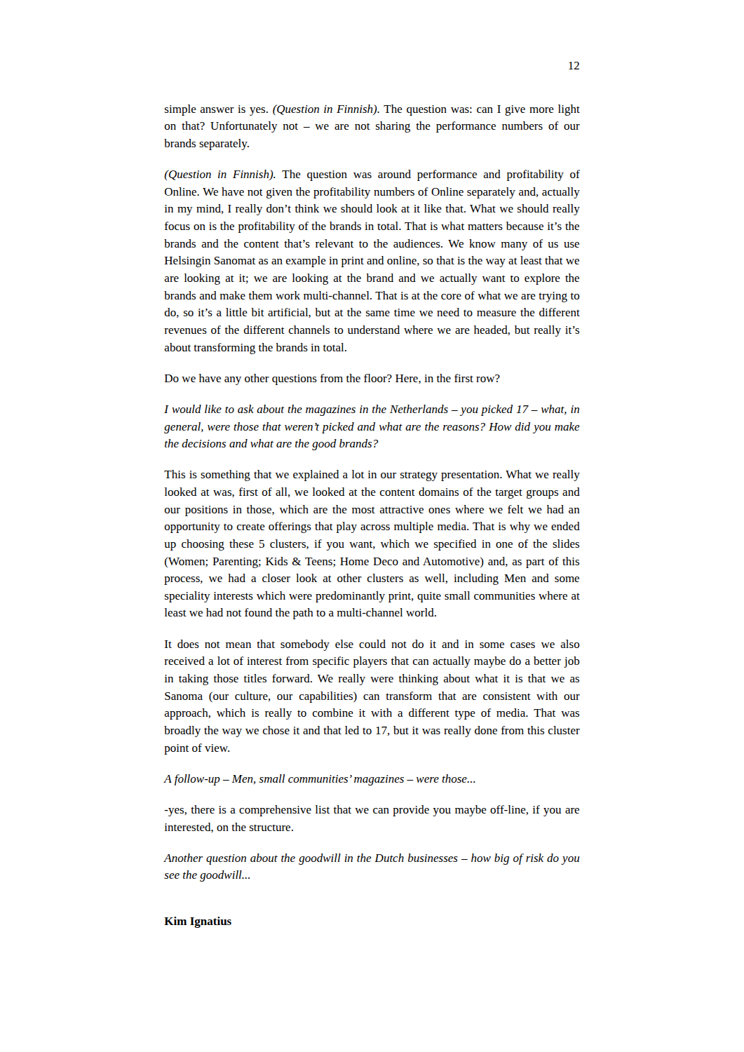12
simple answer is yes. (Question in Finnish). The question was: can I give more light on that? Unfortunately not – we are not sharing the performance numbers of our brands separately.
(Question in Finnish). The question was around performance and profitability of Online. We have not given the profitability numbers of Online separately and, actually in my mind, I really don’t think we should look at it like that. What we should really focus on is the profitability of the brands in total. That is what matters because it’s the brands and the content that’s relevant to the audiences. We know many of us use Helsingin Sanomat as an example in print and online, so that is the way at least that we are looking at it; we are looking at the brand and we actually want to explore the brands and make them work multi-channel. That is at the core of what we are trying to do, so it’s a little bit artificial, but at the same time we need to measure the different revenues of the different channels to understand where we are headed, but really it’s about transforming the brands in total.
Do we have any other questions from the floor? Here, in the first row?
I would like to ask about the magazines in the Netherlands – you picked 17 – what, in general, were those that weren’t picked and what are the reasons? How did you make the decisions and what are the good brands?
This is something that we explained a lot in our strategy presentation. What we really looked at was, first of all, we looked at the content domains of the target groups and our positions in those, which are the most attractive ones where we felt we had an opportunity to create offerings that play across multiple media. That is why we ended up choosing these 5 clusters, if you want, which we specified in one of the slides (Women; Parenting; Kids & Teens; Home Deco and Automotive) and, as part of this process, we had a closer look at other clusters as well, including Men and some speciality interests which were predominantly print, quite small communities where at least we had not found the path to a multi-channel world.
It does not mean that somebody else could not do it and in some cases we also received a lot of interest from specific players that can actually maybe do a better job in taking those titles forward. We really were thinking about what it is that we as Sanoma (our culture, our capabilities) can transform that are consistent with our approach, which is really to combine it with a different type of media. That was broadly the way we chose it and that led to 17, but it was really done from this cluster point of view.
A follow-up – Men, small communities’ magazines – were those...
-yes, there is a comprehensive list that we can provide you maybe off-line, if you are interested, on the structure.
Another question about the goodwill in the Dutch businesses – how big of risk do you see the goodwill...
Kim Ignatius